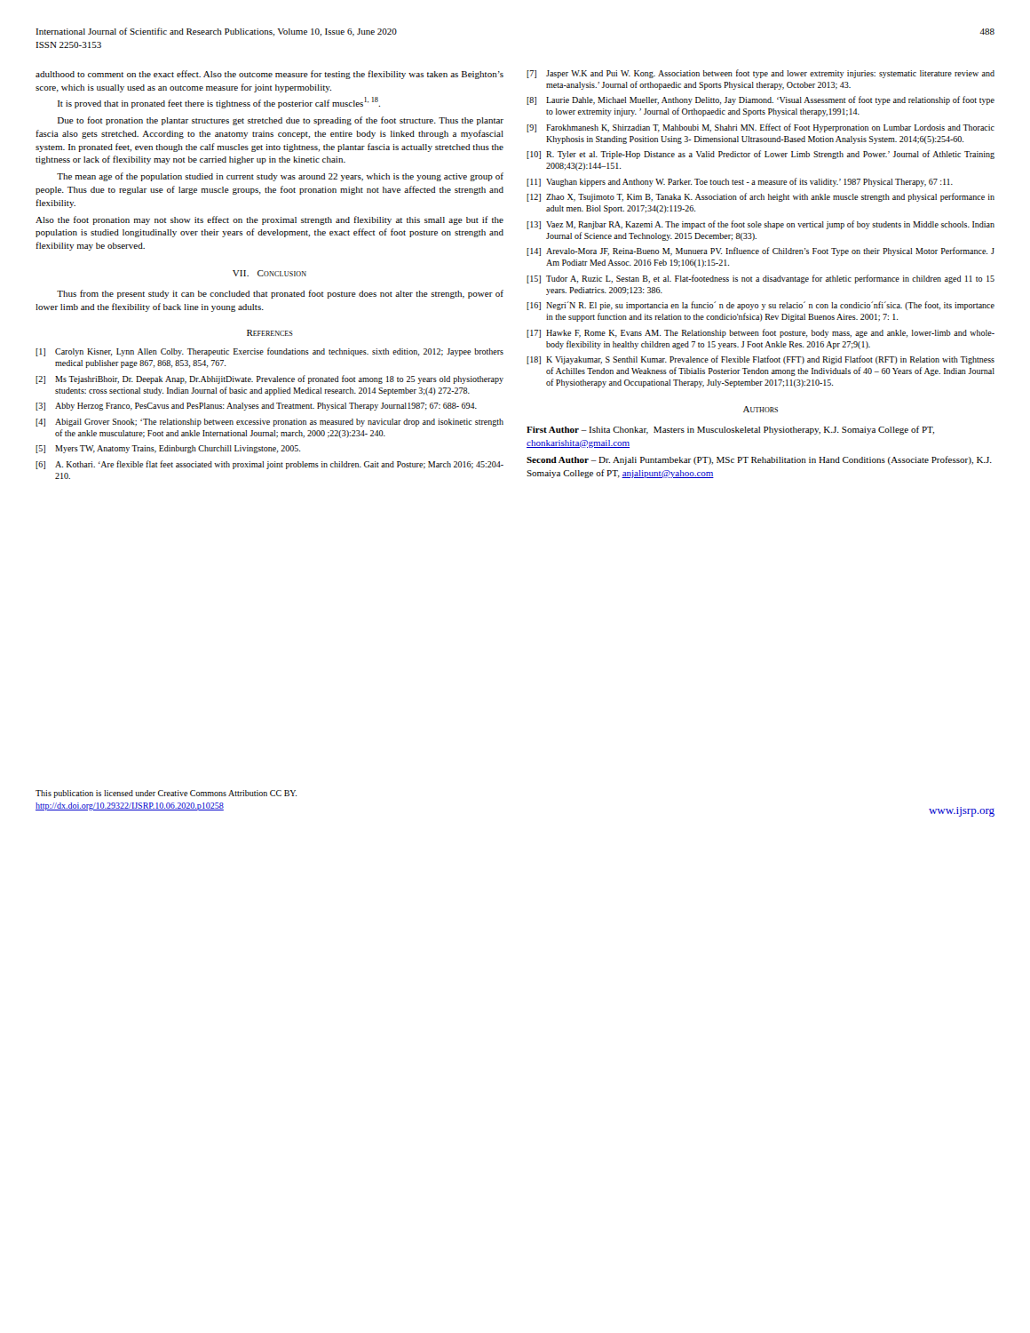488 International Journal of Scientific and Research Publications, Volume 10, Issue 6, June 2020 ISSN 2250-3153
adulthood to comment on the exact effect. Also the outcome measure for testing the flexibility was taken as Beighton’s score, which is usually used as an outcome measure for joint hypermobility.
It is proved that in pronated feet there is tightness of the posterior calf muscles1, 18.
Due to foot pronation the plantar structures get stretched due to spreading of the foot structure. Thus the plantar fascia also gets stretched. According to the anatomy trains concept, the entire body is linked through a myofascial system. In pronated feet, even though the calf muscles get into tightness, the plantar fascia is actually stretched thus the tightness or lack of flexibility may not be carried higher up in the kinetic chain.
The mean age of the population studied in current study was around 22 years, which is the young active group of people. Thus due to regular use of large muscle groups, the foot pronation might not have affected the strength and flexibility.
Also the foot pronation may not show its effect on the proximal strength and flexibility at this small age but if the population is studied longitudinally over their years of development, the exact effect of foot posture on strength and flexibility may be observed.
VII. Conclusion
Thus from the present study it can be concluded that pronated foot posture does not alter the strength, power of lower limb and the flexibility of back line in young adults.
References
Carolyn Kisner, Lynn Allen Colby. Therapeutic Exercise foundations and techniques. sixth edition, 2012; Jaypee brothers medical publisher page 867, 868, 853, 854, 767.
Ms TejashriBhoir, Dr. Deepak Anap, Dr.AbhijitDiwate. Prevalence of pronated foot among 18 to 25 years old physiotherapy students: cross sectional study. Indian Journal of basic and applied Medical research. 2014 September 3;(4) 272-278.
Abby Herzog Franco, PesCavus and PesPlanus: Analyses and Treatment. Physical Therapy Journal1987; 67: 688- 694.
Abigail Grover Snook; ‘The relationship between excessive pronation as measured by navicular drop and isokinetic strength of the ankle musculature; Foot and ankle International Journal; march, 2000 ;22(3):234- 240.
Myers TW, Anatomy Trains, Edinburgh Churchill Livingstone, 2005.
A. Kothari. ‘Are flexible flat feet associated with proximal joint problems in children. Gait and Posture; March 2016; 45:204- 210.
Jasper W.K and Pui W. Kong. Association between foot type and lower extremity injuries: systematic literature review and meta-analysis.’ Journal of orthopaedic and Sports Physical therapy, October 2013; 43.
Laurie Dahle, Michael Mueller, Anthony Delitto, Jay Diamond. ‘Visual Assessment of foot type and relationship of foot type to lower extremity injury. ’ Journal of Orthopaedic and Sports Physical therapy,1991;14.
Farokhmanesh K, Shirzadian T, Mahboubi M, Shahri MN. Effect of Foot Hyperpronation on Lumbar Lordosis and Thoracic Khyphosis in Standing Position Using 3- Dimensional Ultrasound-Based Motion Analysis System. 2014;6(5):254-60.
R. Tyler et al. Triple-Hop Distance as a Valid Predictor of Lower Limb Strength and Power.’ Journal of Athletic Training 2008;43(2):144–151.
Vaughan kippers and Anthony W. Parker. Toe touch test - a measure of its validity.’ 1987 Physical Therapy, 67 :11.
Zhao X, Tsujimoto T, Kim B, Tanaka K. Association of arch height with ankle muscle strength and physical performance in adult men. Biol Sport. 2017;34(2):119-26.
Vaez M, Ranjbar RA, Kazemi A. The impact of the foot sole shape on vertical jump of boy students in Middle schools. Indian Journal of Science and Technology. 2015 December; 8(33).
Arevalo-Mora JF, Reina-Bueno M, Munuera PV. Influence of Children’s Foot Type on their Physical Motor Performance. J Am Podiatr Med Assoc. 2016 Feb 19;106(1):15-21.
Tudor A, Ruzic L, Sestan B, et al. Flat-footedness is not a disadvantage for athletic performance in children aged 11 to 15 years. Pediatrics. 2009;123: 386.
Negri´N R. El pie, su importancia en la funcio´ n de apoyo y su relacio´ n con la condicio´nfi´sica. (The foot, its importance in the support function and its relation to the condicio'nfsica) Rev Digital Buenos Aires. 2001; 7: 1.
Hawke F, Rome K, Evans AM. The Relationship between foot posture, body mass, age and ankle, lower-limb and whole-body flexibility in healthy children aged 7 to 15 years. J Foot Ankle Res. 2016 Apr 27;9(1).
K Vijayakumar, S Senthil Kumar. Prevalence of Flexible Flatfoot (FFT) and Rigid Flatfoot (RFT) in Relation with Tightness of Achilles Tendon and Weakness of Tibialis Posterior Tendon among the Individuals of 40 – 60 Years of Age. Indian Journal of Physiotherapy and Occupational Therapy, July-September 2017;11(3):210-15.
Authors
First Author – Ishita Chonkar, Masters in Musculoskeletal Physiotherapy, K.J. Somaiya College of PT,
chonkarishita@gmail.com
Second Author – Dr. Anjali Puntambekar (PT), MSc PT Rehabilitation in Hand Conditions (Associate Professor), K.J. Somaiya College of PT, anjalipunt@yahoo.com
This publication is licensed under Creative Commons Attribution CC BY. http://dx.doi.org/10.29322/IJSRP.10.06.2020.p10258 www.ijsrp.org